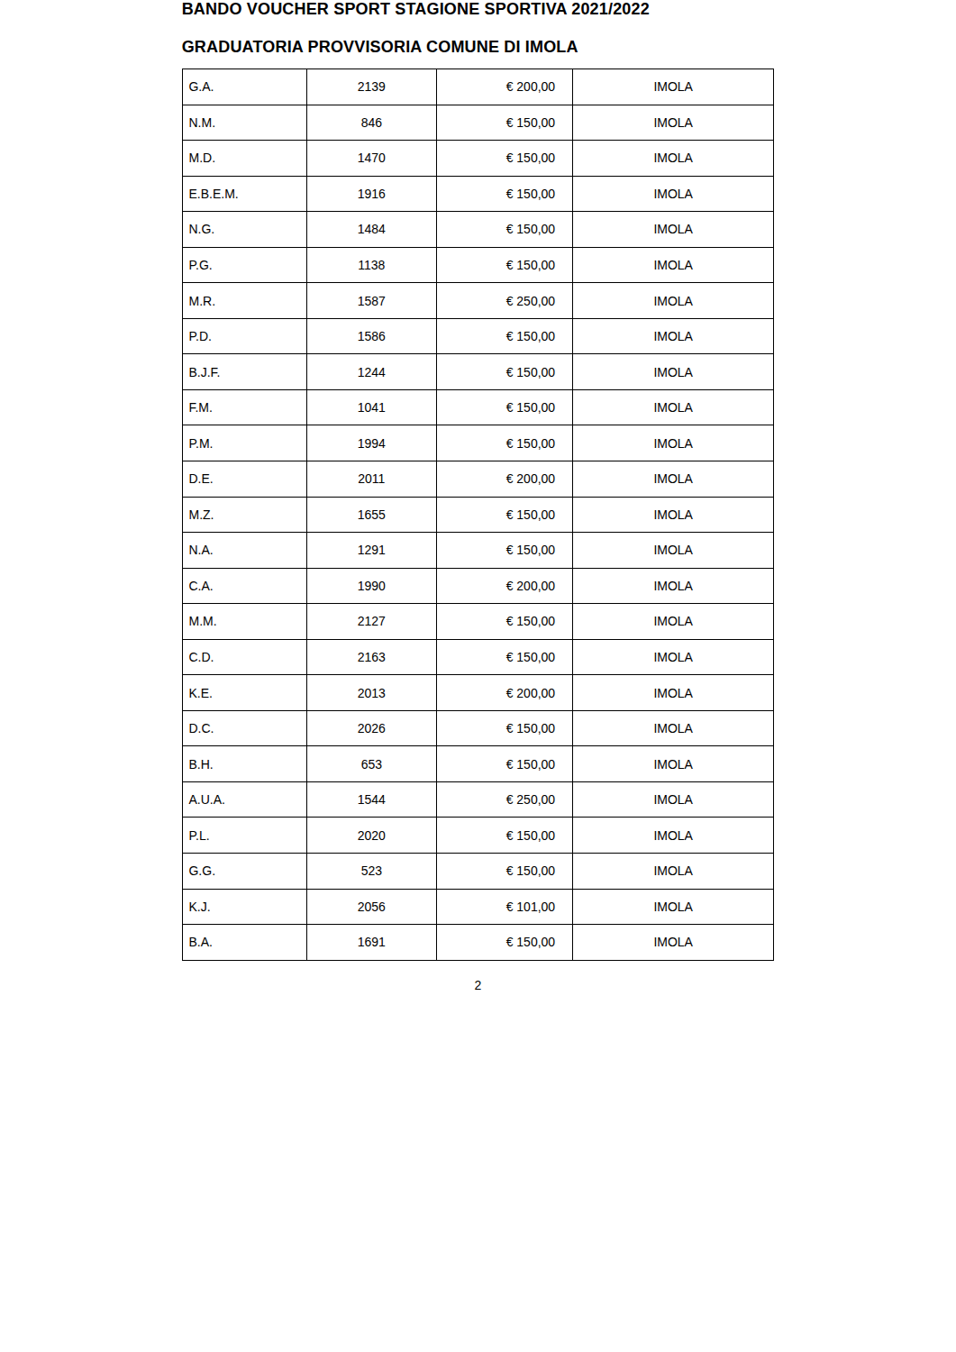BANDO VOUCHER SPORT STAGIONE SPORTIVA 2021/2022
GRADUATORIA PROVVISORIA COMUNE DI IMOLA
| G.A. | 2139 | € 200,00 | IMOLA |
| N.M. | 846 | € 150,00 | IMOLA |
| M.D. | 1470 | € 150,00 | IMOLA |
| E.B.E.M. | 1916 | € 150,00 | IMOLA |
| N.G. | 1484 | € 150,00 | IMOLA |
| P.G. | 1138 | € 150,00 | IMOLA |
| M.R. | 1587 | € 250,00 | IMOLA |
| P.D. | 1586 | € 150,00 | IMOLA |
| B.J.F. | 1244 | € 150,00 | IMOLA |
| F.M. | 1041 | € 150,00 | IMOLA |
| P.M. | 1994 | € 150,00 | IMOLA |
| D.E. | 2011 | € 200,00 | IMOLA |
| M.Z. | 1655 | € 150,00 | IMOLA |
| N.A. | 1291 | € 150,00 | IMOLA |
| C.A. | 1990 | € 200,00 | IMOLA |
| M.M. | 2127 | € 150,00 | IMOLA |
| C.D. | 2163 | € 150,00 | IMOLA |
| K.E. | 2013 | € 200,00 | IMOLA |
| D.C. | 2026 | € 150,00 | IMOLA |
| B.H. | 653 | € 150,00 | IMOLA |
| A.U.A. | 1544 | € 250,00 | IMOLA |
| P.L. | 2020 | € 150,00 | IMOLA |
| G.G. | 523 | € 150,00 | IMOLA |
| K.J. | 2056 | € 101,00 | IMOLA |
| B.A. | 1691 | € 150,00 | IMOLA |
2